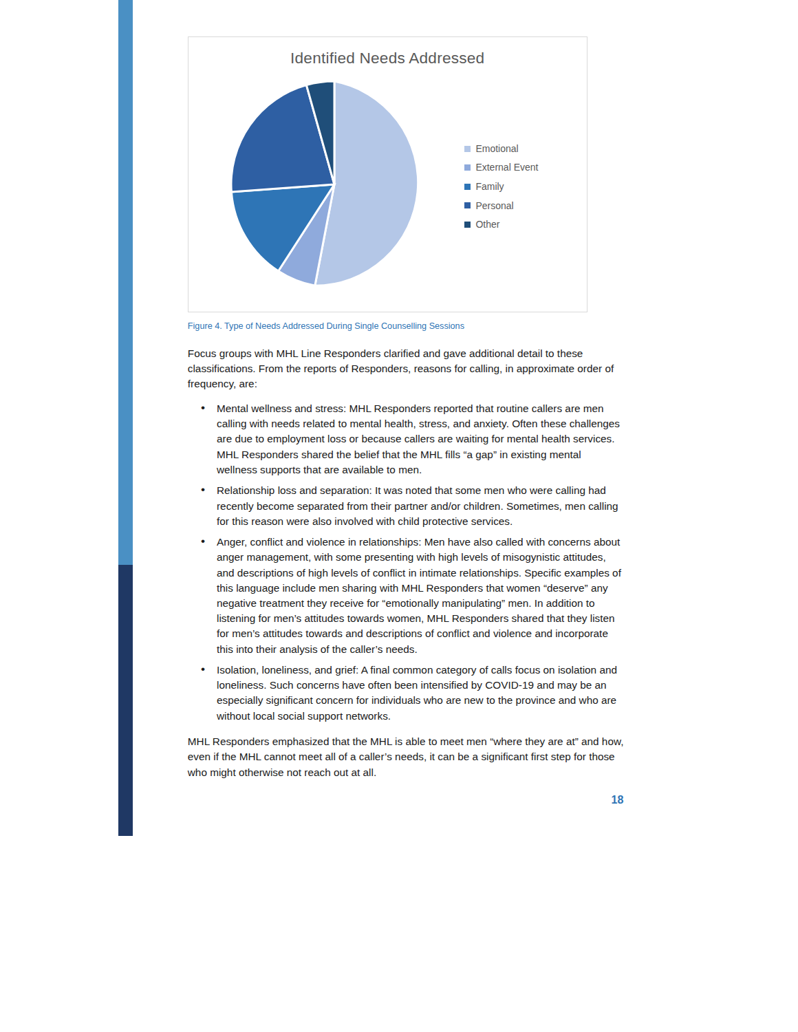Identified Needs Addressed
Emotional
External Event
Family
Personal
Other
Figure 4. Type of Needs Addressed During Single Counselling Sessions
Focus groups with MHL Line Responders clarified and gave additional detail to these classifications. From the reports of Responders, reasons for calling, in approximate order of frequency, are:
Mental wellness and stress: MHL Responders reported that routine callers are men calling with needs related to mental health, stress, and anxiety. Often these challenges are due to employment loss or because callers are waiting for mental health services. MHL Responders shared the belief that the MHL fills “a gap” in existing mental wellness supports that are available to men.
Relationship loss and separation: It was noted that some men who were calling had recently become separated from their partner and/or children. Sometimes, men calling for this reason were also involved with child protective services.
Anger, conflict and violence in relationships: Men have also called with concerns about anger management, with some presenting with high levels of misogynistic attitudes, and descriptions of high levels of conflict in intimate relationships. Specific examples of this language include men sharing with MHL Responders that women “deserve” any negative treatment they receive for “emotionally manipulating” men. In addition to listening for men’s attitudes towards women, MHL Responders shared that they listen for men’s attitudes towards and descriptions of conflict and violence and incorporate this into their analysis of the caller’s needs.
Isolation, loneliness, and grief: A final common category of calls focus on isolation and loneliness. Such concerns have often been intensified by COVID-19 and may be an especially significant concern for individuals who are new to the province and who are without local social support networks.
MHL Responders emphasized that the MHL is able to meet men “where they are at” and how, even if the MHL cannot meet all of a caller’s needs, it can be a significant first step for those who might otherwise not reach out at all.
18